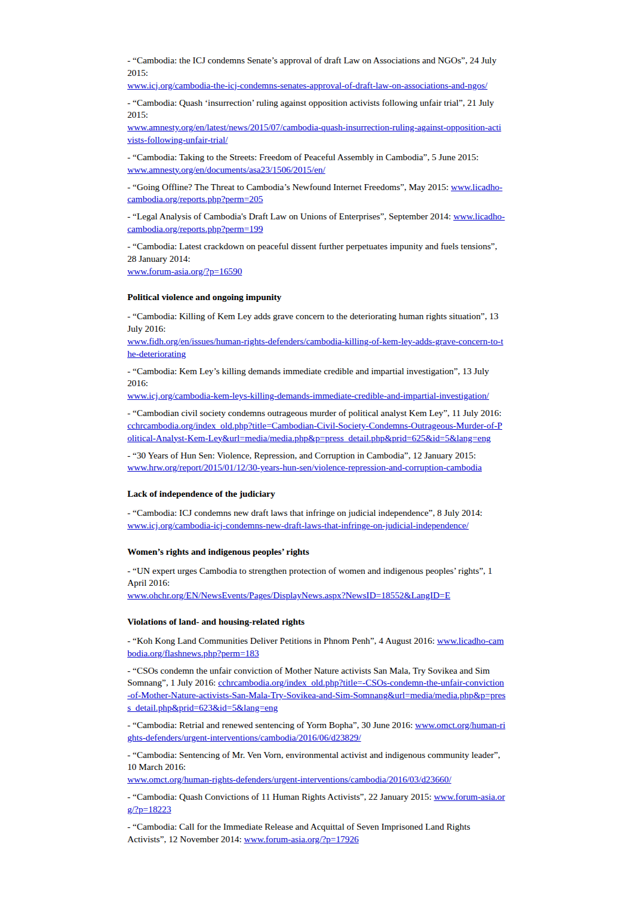- “Cambodia: the ICJ condemns Senate’s approval of draft Law on Associations and NGOs”, 24 July 2015:
www.icj.org/cambodia-the-icj-condemns-senates-approval-of-draft-law-on-associations-and-ngos/
- “Cambodia: Quash ‘insurrection’ ruling against opposition activists following unfair trial”, 21 July 2015:
www.amnesty.org/en/latest/news/2015/07/cambodia-quash-insurrection-ruling-against-opposition-activists-following-unfair-trial/
- “Cambodia: Taking to the Streets: Freedom of Peaceful Assembly in Cambodia”, 5 June 2015:
www.amnesty.org/en/documents/asa23/1506/2015/en/
- “Going Offline? The Threat to Cambodia’s Newfound Internet Freedoms”, May 2015: www.licadho-cambodia.org/reports.php?perm=205
- “Legal Analysis of Cambodia's Draft Law on Unions of Enterprises”, September 2014: www.licadho-cambodia.org/reports.php?perm=199
- “Cambodia: Latest crackdown on peaceful dissent further perpetuates impunity and fuels tensions”, 28 January 2014:
www.forum-asia.org/?p=16590
Political violence and ongoing impunity
- “Cambodia: Killing of Kem Ley adds grave concern to the deteriorating human rights situation”, 13 July 2016:
www.fidh.org/en/issues/human-rights-defenders/cambodia-killing-of-kem-ley-adds-grave-concern-to-the-deteriorating
- “Cambodia: Kem Ley’s killing demands immediate credible and impartial investigation”, 13 July 2016:
www.icj.org/cambodia-kem-leys-killing-demands-immediate-credible-and-impartial-investigation/
- “Cambodian civil society condemns outrageous murder of political analyst Kem Ley”, 11 July 2016:
cchrcambodia.org/index_old.php?title=Cambodian-Civil-Society-Condemns-Outrageous-Murder-of-Political-Analyst-Kem-Ley&url=media/media.php&p=press_detail.php&prid=625&id=5&lang=eng
- “30 Years of Hun Sen: Violence, Repression, and Corruption in Cambodia”, 12 January 2015:
www.hrw.org/report/2015/01/12/30-years-hun-sen/violence-repression-and-corruption-cambodia
Lack of independence of the judiciary
- “Cambodia: ICJ condemns new draft laws that infringe on judicial independence”, 8 July 2014:
www.icj.org/cambodia-icj-condemns-new-draft-laws-that-infringe-on-judicial-independence/
Women’s rights and indigenous peoples’ rights
- “UN expert urges Cambodia to strengthen protection of women and indigenous peoples’ rights”, 1 April 2016:
www.ohchr.org/EN/NewsEvents/Pages/DisplayNews.aspx?NewsID=18552&LangID=E
Violations of land- and housing-related rights
- “Koh Kong Land Communities Deliver Petitions in Phnom Penh”, 4 August 2016: www.licadho-cambodia.org/flashnews.php?perm=183
- “CSOs condemn the unfair conviction of Mother Nature activists San Mala, Try Sovikea and Sim Somnang”, 1 July 2016: cchrcambodia.org/index_old.php?title=-CSOs-condemn-the-unfair-conviction-of-Mother-Nature-activists-San-Mala-Try-Sovikea-and-Sim-Somnang&url=media/media.php&p=press_detail.php&prid=623&id=5&lang=eng
- “Cambodia: Retrial and renewed sentencing of Yorm Bopha”, 30 June 2016: www.omct.org/human-rights-defenders/urgent-interventions/cambodia/2016/06/d23829/
- “Cambodia: Sentencing of Mr. Ven Vorn, environmental activist and indigenous community leader”, 10 March 2016:
www.omct.org/human-rights-defenders/urgent-interventions/cambodia/2016/03/d23660/
- “Cambodia: Quash Convictions of 11 Human Rights Activists”, 22 January 2015: www.forum-asia.org/?p=18223
- “Cambodia: Call for the Immediate Release and Acquittal of Seven Imprisoned Land Rights Activists”, 12 November 2014: www.forum-asia.org/?p=17926